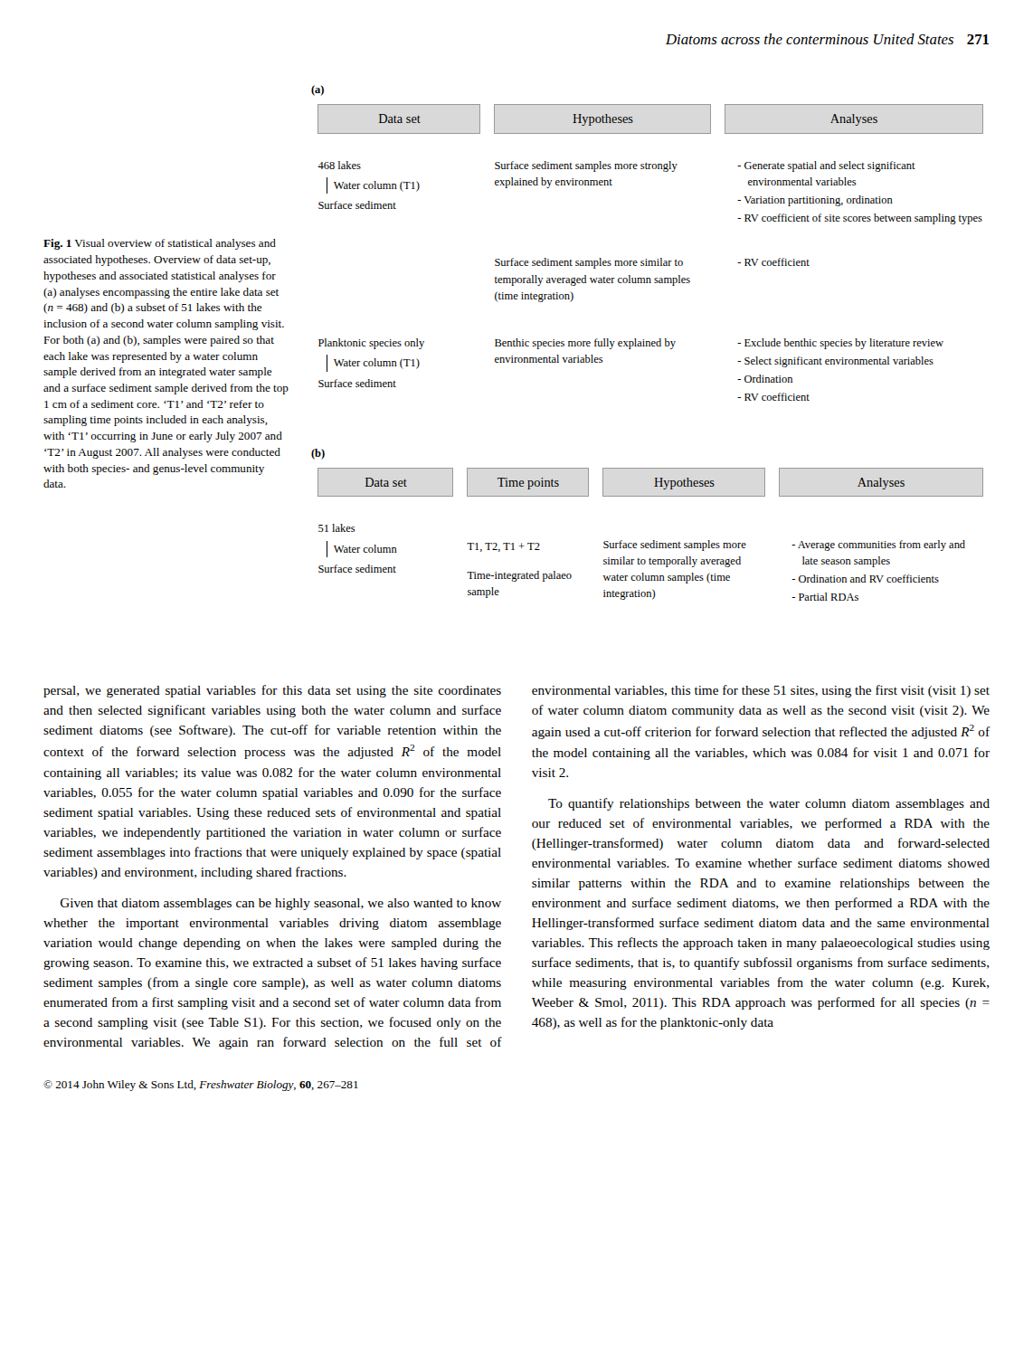Diatoms across the conterminous United States 271
Fig. 1 Visual overview of statistical analyses and associated hypotheses. Overview of data set-up, hypotheses and associated statistical analyses for (a) analyses encompassing the entire lake data set (n = 468) and (b) a subset of 51 lakes with the inclusion of a second water column sampling visit. For both (a) and (b), samples were paired so that each lake was represented by a water column sample derived from an integrated water sample and a surface sediment sample derived from the top 1 cm of a sediment core. ‘T1’ and ‘T2’ refer to sampling time points included in each analysis, with ‘T1’ occurring in June or early July 2007 and ‘T2’ in August 2007. All analyses were conducted with both species- and genus-level community data.
(a)
| Data set | Hypotheses | Analyses |
| 468 lakes Water column (T1) Surface sediment | Surface sediment samples more strongly explained by environment | Generate spatial and select significant environmental variables Variation partitioning, ordination RV coefficient of site scores between sampling types |
| | Surface sediment samples more similar to temporally averaged water column samples (time integration) | RV coefficient |
| Planktonic species only Water column (T1) Surface sediment | Benthic species more fully explained by environmental variables | Exclude benthic species by literature review Select significant environmental variables Ordination RV coefficient |
(b)
| Data set | Time points | Hypotheses | Analyses |
| 51 lakes Water column Surface sediment | T1, T2, T1 + T2 Time-integrated palaeo sample | Surface sediment samples more similar to temporally averaged water column samples (time integration) | Average communities from early and late season samples Ordination and RV coefficients Partial RDAs |
persal, we generated spatial variables for this data set using the site coordinates and then selected significant variables using both the water column and surface sediment diatoms (see Software). The cut-off for variable retention within the context of the forward selection process was the adjusted R2 of the model containing all variables; its value was 0.082 for the water column environmental variables, 0.055 for the water column spatial variables and 0.090 for the surface sediment spatial variables. Using these reduced sets of environmental and spatial variables, we independently partitioned the variation in water column or surface sediment assemblages into fractions that were uniquely explained by space (spatial variables) and environment, including shared fractions.
Given that diatom assemblages can be highly seasonal, we also wanted to know whether the important environmental variables driving diatom assemblage variation would change depending on when the lakes were sampled during the growing season. To examine this, we extracted a subset of 51 lakes having surface sediment samples (from a single core sample), as well as water column diatoms enumerated from a first sampling visit and a second set of water column data from a second sampling visit (see Table S1). For this section, we focused only on the environmental variables. We again ran forward selection on the full set of environmental variables, this time for these 51 sites, using the first visit (visit 1) set of water column diatom community data as well as the second visit (visit 2). We again used a cut-off criterion for forward selection that reflected the adjusted R2 of the model containing all the variables, which was 0.084 for visit 1 and 0.071 for visit 2.
To quantify relationships between the water column diatom assemblages and our reduced set of environmental variables, we performed a RDA with the (Hellinger-transformed) water column diatom data and forward-selected environmental variables. To examine whether surface sediment diatoms showed similar patterns within the RDA and to examine relationships between the environment and surface sediment diatoms, we then performed a RDA with the Hellinger-transformed surface sediment diatom data and the same environmental variables. This reflects the approach taken in many palaeoecological studies using surface sediments, that is, to quantify subfossil organisms from surface sediments, while measuring environmental variables from the water column (e.g. Kurek, Weeber & Smol, 2011). This RDA approach was performed for all species (n = 468), as well as for the planktonic-only data
© 2014 John Wiley & Sons Ltd, Freshwater Biology, 60, 267–281